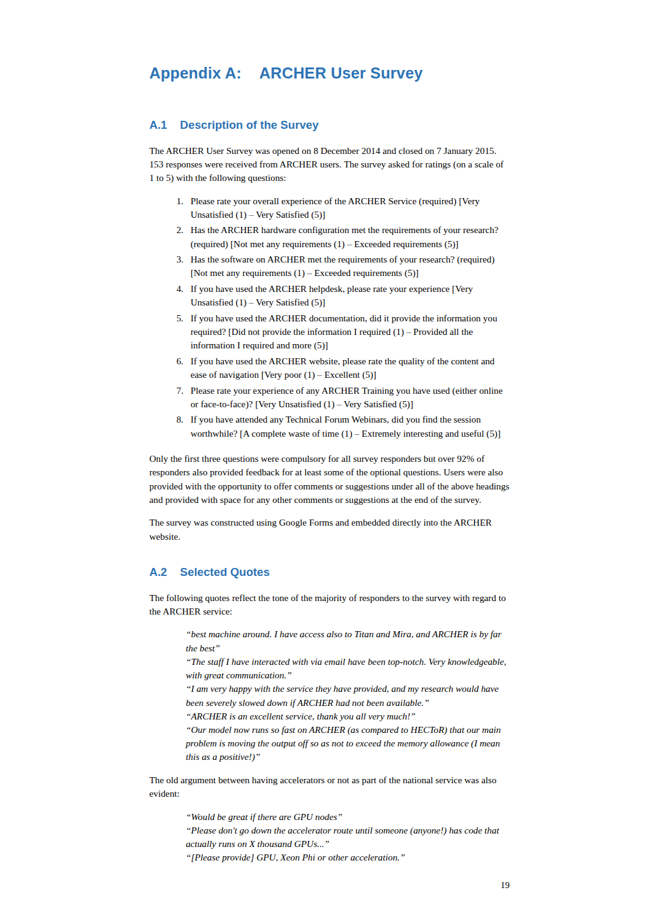Appendix A: ARCHER User Survey
A.1 Description of the Survey
The ARCHER User Survey was opened on 8 December 2014 and closed on 7 January 2015. 153 responses were received from ARCHER users. The survey asked for ratings (on a scale of 1 to 5) with the following questions:
Please rate your overall experience of the ARCHER Service (required) [Very Unsatisfied (1) – Very Satisfied (5)]
Has the ARCHER hardware configuration met the requirements of your research? (required) [Not met any requirements (1) – Exceeded requirements (5)]
Has the software on ARCHER met the requirements of your research? (required) [Not met any requirements (1) – Exceeded requirements (5)]
If you have used the ARCHER helpdesk, please rate your experience [Very Unsatisfied (1) – Very Satisfied (5)]
If you have used the ARCHER documentation, did it provide the information you required? [Did not provide the information I required (1) – Provided all the information I required and more (5)]
If you have used the ARCHER website, please rate the quality of the content and ease of navigation [Very poor (1) – Excellent (5)]
Please rate your experience of any ARCHER Training you have used (either online or face-to-face)? [Very Unsatisfied (1) – Very Satisfied (5)]
If you have attended any Technical Forum Webinars, did you find the session worthwhile? [A complete waste of time (1) – Extremely interesting and useful (5)]
Only the first three questions were compulsory for all survey responders but over 92% of responders also provided feedback for at least some of the optional questions. Users were also provided with the opportunity to offer comments or suggestions under all of the above headings and provided with space for any other comments or suggestions at the end of the survey.
The survey was constructed using Google Forms and embedded directly into the ARCHER website.
A.2 Selected Quotes
The following quotes reflect the tone of the majority of responders to the survey with regard to the ARCHER service:
“best machine around. I have access also to Titan and Mira, and ARCHER is by far the best”
“The staff I have interacted with via email have been top-notch. Very knowledgeable, with great communication.”
“I am very happy with the service they have provided, and my research would have been severely slowed down if ARCHER had not been available.”
“ARCHER is an excellent service, thank you all very much!”
“Our model now runs so fast on ARCHER (as compared to HECToR) that our main problem is moving the output off so as not to exceed the memory allowance (I mean this as a positive!)”
The old argument between having accelerators or not as part of the national service was also evident:
“Would be great if there are GPU nodes”
“Please don't go down the accelerator route until someone (anyone!) has code that actually runs on X thousand GPUs...”
“[Please provide] GPU, Xeon Phi or other acceleration.”
19